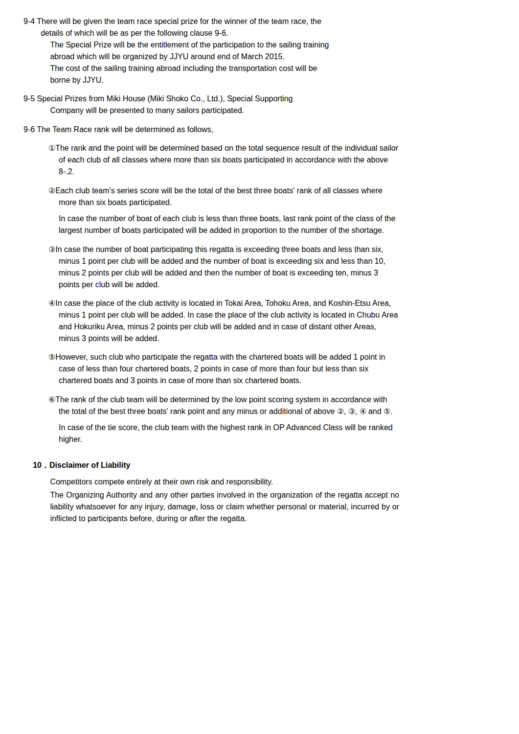9-4 There will be given the team race special prize for the winner of the team race, the
details of which will be as per the following clause 9-6.
The Special Prize will be the entitlement of the participation to the sailing training
abroad which will be organized by JJYU around end of March 2015.
The cost of the sailing training abroad including the transportation cost will be
borne by JJYU.
9-5 Special Prizes from Miki House (Miki Shoko Co., Ltd.), Special Supporting
Company will be presented to many sailors participated.
9-6 The Team Race rank will be determined as follows,
①The rank and the point will be determined based on the total sequence result of the individual sailor of each club of all classes where more than six boats participated in accordance with the above 8-.2.
②Each club team's series score will be the total of the best three boats' rank of all classes where more than six boats participated.
In case the number of boat of each club is less than three boats, last rank point of the class of the largest number of boats participated will be added in proportion to the number of the shortage.
③In case the number of boat participating this regatta is exceeding three boats and less than six, minus 1 point per club will be added and the number of boat is exceeding six and less than 10, minus 2 points per club will be added and then the number of boat is exceeding ten, minus 3 points per club will be added.
④In case the place of the club activity is located in Tokai Area, Tohoku Area, and Koshin-Etsu Area, minus 1 point per club will be added. In case the place of the club activity is located in Chubu Area and Hokuriku Area, minus 2 points per club will be added and in case of distant other Areas, minus 3 points will be added.
⑤However, such club who participate the regatta with the chartered boats will be added 1 point in case of less than four chartered boats, 2 points in case of more than four but less than six chartered boats and 3 points in case of more than six chartered boats.
⑥The rank of the club team will be determined by the low point scoring system in accordance with the total of the best three boats' rank point and any minus or additional of above ②, ③, ④ and ⑤.
In case of the tie score, the club team with the highest rank in OP Advanced Class will be ranked higher.
10．Disclaimer of Liability
Competitors compete entirely at their own risk and responsibility.
The Organizing Authority and any other parties involved in the organization of the regatta accept no liability whatsoever for any injury, damage, loss or claim whether personal or material, incurred by or inflicted to participants before, during or after the regatta.